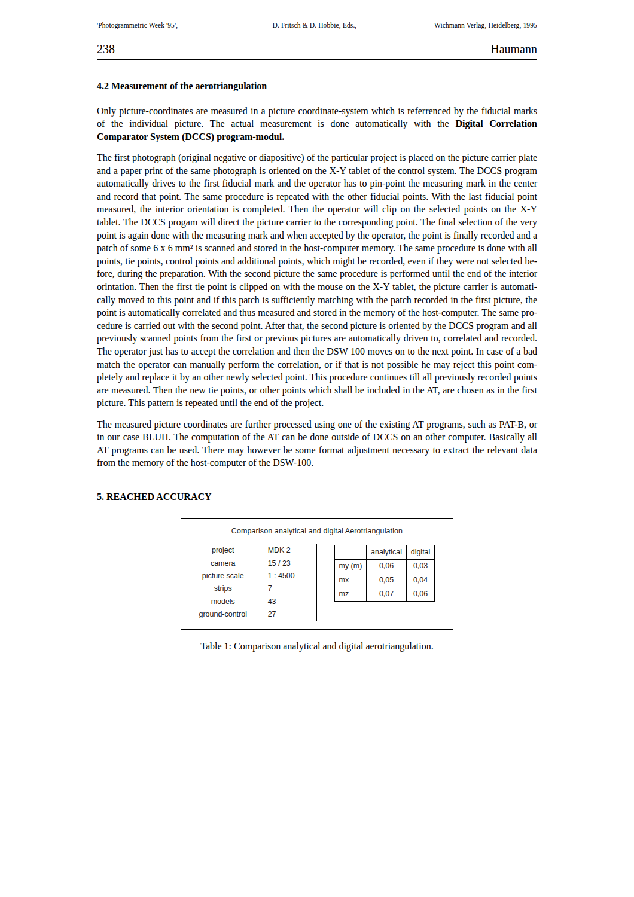'Photogrammetric Week '95', D. Fritsch & D. Hobbie, Eds., Wichmann Verlag, Heidelberg, 1995
238 Haumann
4.2 Measurement of the aerotriangulation
Only picture-coordinates are measured in a picture coordinate-system which is referrenced by the fiducial marks of the individual picture. The actual measurement is done automatically with the Digital Correlation Comparator System (DCCS) program-modul.
The first photograph (original negative or diapositive) of the particular project is placed on the picture carrier plate and a paper print of the same photograph is oriented on the X-Y tablet of the control system. The DCCS program automatically drives to the first fiducial mark and the operator has to pin-point the measuring mark in the center and record that point. The same procedure is repeated with the other fiducial points. With the last fiducial point measured, the interior orientation is completed. Then the operator will clip on the selected points on the X-Y tablet. The DCCS progam will direct the picture carrier to the corresponding point. The final selection of the very point is again done with the measuring mark and when accepted by the operator, the point is finally recorded and a patch of some 6 x 6 mm² is scanned and stored in the host-computer memory. The same procedure is done with all points, tie points, control points and additional points, which might be recorded, even if they were not selected before, during the preparation. With the second picture the same procedure is performed until the end of the interior orintation. Then the first tie point is clipped on with the mouse on the X-Y tablet, the picture carrier is automatically moved to this point and if this patch is sufficiently matching with the patch recorded in the first picture, the point is automatically correlated and thus measured and stored in the memory of the host-computer. The same procedure is carried out with the second point. After that, the second picture is oriented by the DCCS program and all previously scanned points from the first or previous pictures are automatically driven to, correlated and recorded. The operator just has to accept the correlation and then the DSW 100 moves on to the next point. In case of a bad match the operator can manually perform the correlation, or if that is not possible he may reject this point completely and replace it by an other newly selected point. This procedure continues till all previously recorded points are measured. Then the new tie points, or other points which shall be included in the AT, are chosen as in the first picture. This pattern is repeated until the end of the project.
The measured picture coordinates are further processed using one of the existing AT programs, such as PAT-B, or in our case BLUH. The computation of the AT can be done outside of DCCS on an other computer. Basically all AT programs can be used. There may however be some format adjustment necessary to extract the relevant data from the memory of the host-computer of the DSW-100.
5. REACHED ACCURACY
Comparison analytical and digital Aerotriangulation
| project | MDK 2 |
| camera | 15 / 23 |
| picture scale | 1 : 4500 |
| strips | 7 |
| models | 43 |
| ground-control | 27 |
| | analytical | digital |
| --- | --- | --- |
| my (m) | 0,06 | 0,03 |
| mx | 0,05 | 0,04 |
| mz | 0,07 | 0,06 |
Table 1: Comparison analytical and digital aerotriangulation.